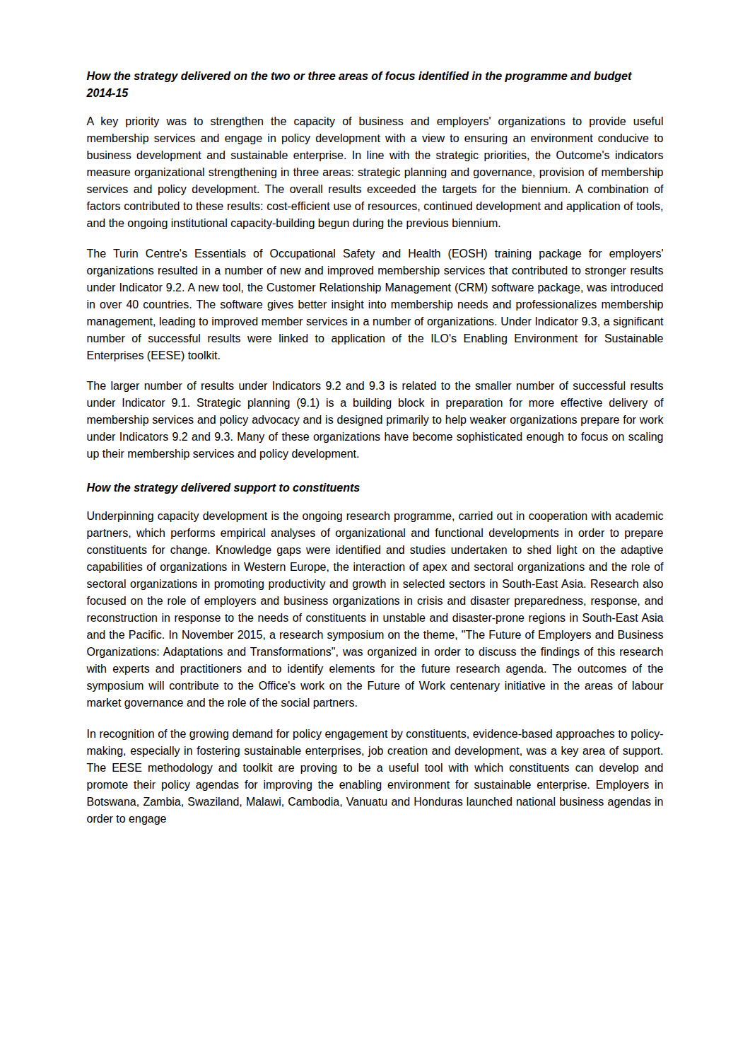How the strategy delivered on the two or three areas of focus identified in the programme and budget 2014-15
A key priority was to strengthen the capacity of business and employers' organizations to provide useful membership services and engage in policy development with a view to ensuring an environment conducive to business development and sustainable enterprise. In line with the strategic priorities, the Outcome's indicators measure organizational strengthening in three areas: strategic planning and governance, provision of membership services and policy development. The overall results exceeded the targets for the biennium. A combination of factors contributed to these results: cost-efficient use of resources, continued development and application of tools, and the ongoing institutional capacity-building begun during the previous biennium.
The Turin Centre's Essentials of Occupational Safety and Health (EOSH) training package for employers' organizations resulted in a number of new and improved membership services that contributed to stronger results under Indicator 9.2. A new tool, the Customer Relationship Management (CRM) software package, was introduced in over 40 countries. The software gives better insight into membership needs and professionalizes membership management, leading to improved member services in a number of organizations. Under Indicator 9.3, a significant number of successful results were linked to application of the ILO's Enabling Environment for Sustainable Enterprises (EESE) toolkit.
The larger number of results under Indicators 9.2 and 9.3 is related to the smaller number of successful results under Indicator 9.1. Strategic planning (9.1) is a building block in preparation for more effective delivery of membership services and policy advocacy and is designed primarily to help weaker organizations prepare for work under Indicators 9.2 and 9.3. Many of these organizations have become sophisticated enough to focus on scaling up their membership services and policy development.
How the strategy delivered support to constituents
Underpinning capacity development is the ongoing research programme, carried out in cooperation with academic partners, which performs empirical analyses of organizational and functional developments in order to prepare constituents for change. Knowledge gaps were identified and studies undertaken to shed light on the adaptive capabilities of organizations in Western Europe, the interaction of apex and sectoral organizations and the role of sectoral organizations in promoting productivity and growth in selected sectors in South-East Asia. Research also focused on the role of employers and business organizations in crisis and disaster preparedness, response, and reconstruction in response to the needs of constituents in unstable and disaster-prone regions in South-East Asia and the Pacific. In November 2015, a research symposium on the theme, "The Future of Employers and Business Organizations: Adaptations and Transformations", was organized in order to discuss the findings of this research with experts and practitioners and to identify elements for the future research agenda. The outcomes of the symposium will contribute to the Office's work on the Future of Work centenary initiative in the areas of labour market governance and the role of the social partners.
In recognition of the growing demand for policy engagement by constituents, evidence-based approaches to policy-making, especially in fostering sustainable enterprises, job creation and development, was a key area of support. The EESE methodology and toolkit are proving to be a useful tool with which constituents can develop and promote their policy agendas for improving the enabling environment for sustainable enterprise. Employers in Botswana, Zambia, Swaziland, Malawi, Cambodia, Vanuatu and Honduras launched national business agendas in order to engage